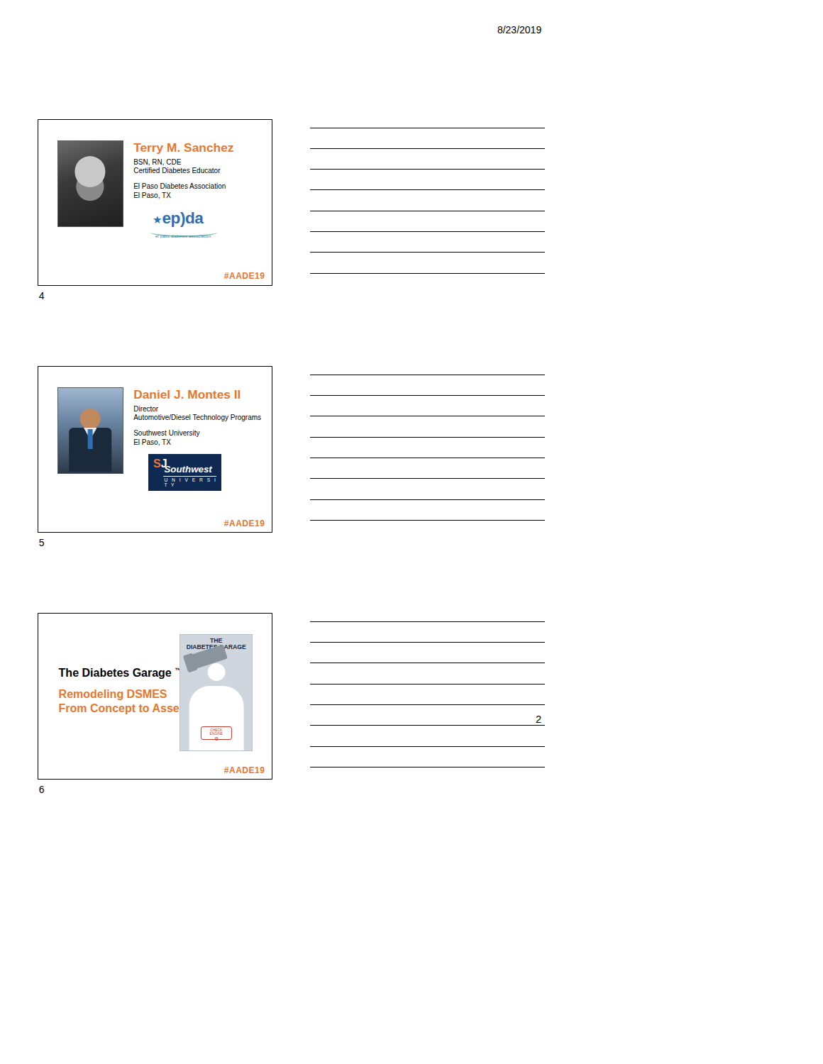8/23/2019
Terry M. Sanchez
BSN, RN, CDE
Certified Diabetes Educator
El Paso Diabetes Association
El Paso, TX
★ ep) da
el paso diabetes association
#AADE19
4
Daniel J. Montes II
Director
Automotive/Diesel Technology Programs
Southwest University
El Paso, TX
SJ Southwest
U N I V E R S I T Y
#AADE19
5
The Diabetes Garage ™:
Remodeling DSMES
From Concept to Assembly
THE
DIABETES GARAGE
CHECK
ENGINE⚙
#AADE19
6
2